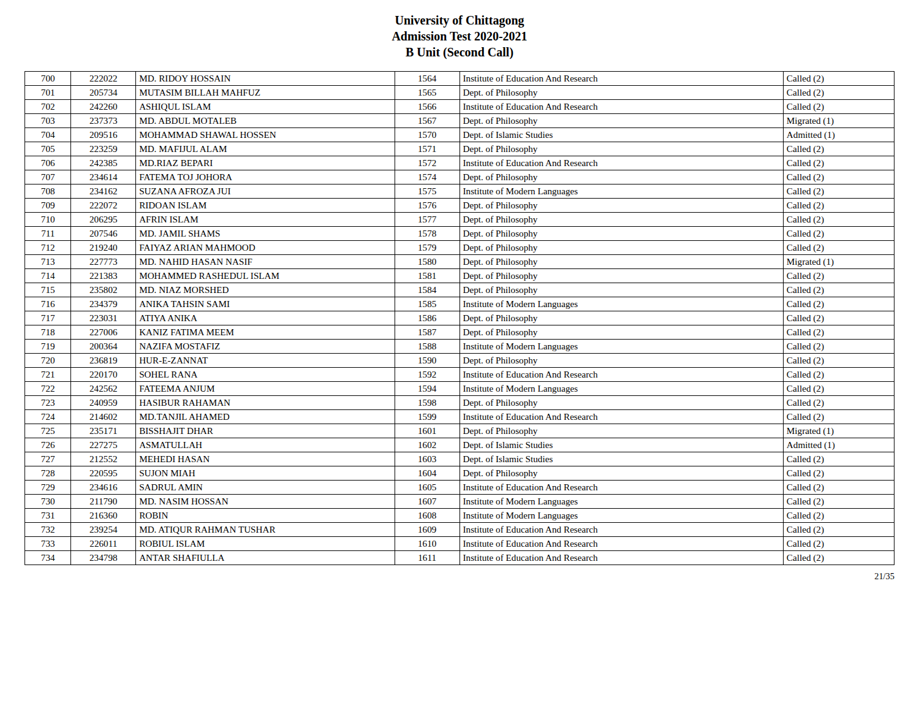University of Chittagong
Admission Test 2020-2021
B Unit (Second Call)
| 700 | 222022 | MD. RIDOY HOSSAIN | 1564 | Institute of Education And Research | Called (2) |
| 701 | 205734 | MUTASIM BILLAH MAHFUZ | 1565 | Dept. of Philosophy | Called (2) |
| 702 | 242260 | ASHIQUL ISLAM | 1566 | Institute of Education And Research | Called (2) |
| 703 | 237373 | MD. ABDUL MOTALEB | 1567 | Dept. of Philosophy | Migrated (1) |
| 704 | 209516 | MOHAMMAD SHAWAL HOSSEN | 1570 | Dept. of Islamic Studies | Admitted (1) |
| 705 | 223259 | MD. MAFIJUL ALAM | 1571 | Dept. of Philosophy | Called (2) |
| 706 | 242385 | MD.RIAZ BEPARI | 1572 | Institute of Education And Research | Called (2) |
| 707 | 234614 | FATEMA TOJ JOHORA | 1574 | Dept. of Philosophy | Called (2) |
| 708 | 234162 | SUZANA AFROZA JUI | 1575 | Institute of Modern Languages | Called (2) |
| 709 | 222072 | RIDOAN ISLAM | 1576 | Dept. of Philosophy | Called (2) |
| 710 | 206295 | AFRIN ISLAM | 1577 | Dept. of Philosophy | Called (2) |
| 711 | 207546 | MD. JAMIL SHAMS | 1578 | Dept. of Philosophy | Called (2) |
| 712 | 219240 | FAIYAZ ARIAN MAHMOOD | 1579 | Dept. of Philosophy | Called (2) |
| 713 | 227773 | MD. NAHID HASAN NASIF | 1580 | Dept. of Philosophy | Migrated (1) |
| 714 | 221383 | MOHAMMED RASHEDUL ISLAM | 1581 | Dept. of Philosophy | Called (2) |
| 715 | 235802 | MD. NIAZ MORSHED | 1584 | Dept. of Philosophy | Called (2) |
| 716 | 234379 | ANIKA TAHSIN SAMI | 1585 | Institute of Modern Languages | Called (2) |
| 717 | 223031 | ATIYA ANIKA | 1586 | Dept. of Philosophy | Called (2) |
| 718 | 227006 | KANIZ FATIMA MEEM | 1587 | Dept. of Philosophy | Called (2) |
| 719 | 200364 | NAZIFA MOSTAFIZ | 1588 | Institute of Modern Languages | Called (2) |
| 720 | 236819 | HUR-E-ZANNAT | 1590 | Dept. of Philosophy | Called (2) |
| 721 | 220170 | SOHEL RANA | 1592 | Institute of Education And Research | Called (2) |
| 722 | 242562 | FATEEMA ANJUM | 1594 | Institute of Modern Languages | Called (2) |
| 723 | 240959 | HASIBUR RAHAMAN | 1598 | Dept. of Philosophy | Called (2) |
| 724 | 214602 | MD.TANJIL AHAMED | 1599 | Institute of Education And Research | Called (2) |
| 725 | 235171 | BISSHAJIT DHAR | 1601 | Dept. of Philosophy | Migrated (1) |
| 726 | 227275 | ASMATULLAH | 1602 | Dept. of Islamic Studies | Admitted (1) |
| 727 | 212552 | MEHEDI HASAN | 1603 | Dept. of Islamic Studies | Called (2) |
| 728 | 220595 | SUJON MIAH | 1604 | Dept. of Philosophy | Called (2) |
| 729 | 234616 | SADRUL AMIN | 1605 | Institute of Education And Research | Called (2) |
| 730 | 211790 | MD. NASIM HOSSAN | 1607 | Institute of Modern Languages | Called (2) |
| 731 | 216360 | ROBIN | 1608 | Institute of Modern Languages | Called (2) |
| 732 | 239254 | MD. ATIQUR RAHMAN TUSHAR | 1609 | Institute of Education And Research | Called (2) |
| 733 | 226011 | ROBIUL ISLAM | 1610 | Institute of Education And Research | Called (2) |
| 734 | 234798 | ANTAR SHAFIULLA | 1611 | Institute of Education And Research | Called (2) |
21/35